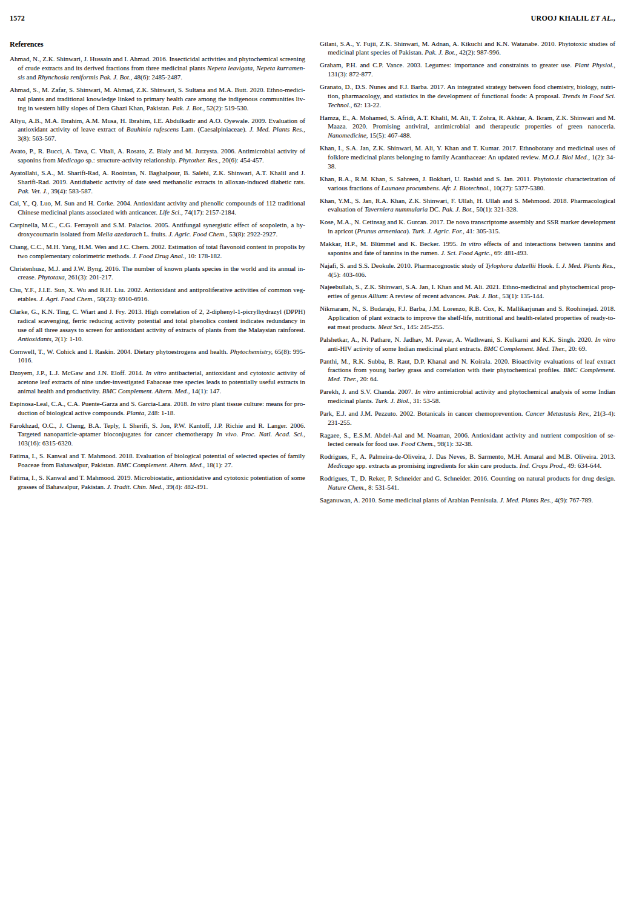1572 UROOJ KHALIL ET AL.,
References
Ahmad, N., Z.K. Shinwari, J. Hussain and I. Ahmad. 2016. Insecticidal activities and phytochemical screening of crude extracts and its derived fractions from three medicinal plants Nepeta leavigata, Nepeta kurramensis and Rhynchosia reniformis Pak. J. Bot., 48(6): 2485-2487.
Ahmad, S., M. Zafar, S. Shinwari, M. Ahmad, Z.K. Shinwari, S. Sultana and M.A. Butt. 2020. Ethno-medicinal plants and traditional knowledge linked to primary health care among the indigenous communities living in western hilly slopes of Dera Ghazi Khan, Pakistan. Pak. J. Bot., 52(2): 519-530.
Aliyu, A.B., M.A. Ibrahim, A.M. Musa, H. Ibrahim, I.E. Abdulkadir and A.O. Oyewale. 2009. Evaluation of antioxidant activity of leave extract of Bauhinia rufescens Lam. (Caesalpiniaceae). J. Med. Plants Res., 3(8): 563-567.
Avato, P., R. Bucci, A. Tava, C. Vitali, A. Rosato, Z. Bialy and M. Jurzysta. 2006. Antimicrobial activity of saponins from Medicago sp.: structure-activity relationship. Phytother. Res., 20(6): 454-457.
Ayatollahi, S.A., M. Sharifi-Rad, A. Roointan, N. Baghalpour, B. Salehi, Z.K. Shinwari, A.T. Khalil and J. Sharifi-Rad. 2019. Antidiabetic activity of date seed methanolic extracts in alloxan-induced diabetic rats. Pak. Vet. J., 39(4): 583-587.
Cai, Y., Q. Luo, M. Sun and H. Corke. 2004. Antioxidant activity and phenolic compounds of 112 traditional Chinese medicinal plants associated with anticancer. Life Sci., 74(17): 2157-2184.
Carpinella, M.C., C.G. Ferrayoli and S.M. Palacios. 2005. Antifungal synergistic effect of scopoletin, a hydroxycoumarin isolated from Melia azedarach L. fruits. J. Agric. Food Chem., 53(8): 2922-2927.
Chang, C.C., M.H. Yang, H.M. Wen and J.C. Chern. 2002. Estimation of total flavonoid content in propolis by two complementary colorimetric methods. J. Food Drug Anal., 10: 178-182.
Christenhusz, M.J. and J.W. Byng. 2016. The number of known plants species in the world and its annual increase. Phytotaxa, 261(3): 201-217.
Chu, Y.F., J.I.E. Sun, X. Wu and R.H. Liu. 2002. Antioxidant and antiproliferative activities of common vegetables. J. Agri. Food Chem., 50(23): 6910-6916.
Clarke, G., K.N. Ting, C. Wiart and J. Fry. 2013. High correlation of 2, 2-diphenyl-1-picrylhydrazyl (DPPH) radical scavenging, ferric reducing activity potential and total phenolics content indicates redundancy in use of all three assays to screen for antioxidant activity of extracts of plants from the Malaysian rainforest. Antioxidants, 2(1): 1-10.
Cornwell, T., W. Cohick and I. Raskin. 2004. Dietary phytoestrogens and health. Phytochemistry, 65(8): 995-1016.
Dzoyem, J.P., L.J. McGaw and J.N. Eloff. 2014. In vitro antibacterial, antioxidant and cytotoxic activity of acetone leaf extracts of nine under-investigated Fabaceae tree species leads to potentially useful extracts in animal health and productivity. BMC Complement. Altern. Med., 14(1): 147.
Espinosa-Leal, C.A., C.A. Puente-Garza and S. Garcia-Lara. 2018. In vitro plant tissue culture: means for production of biological active compounds. Planta, 248: 1-18.
Farokhzad, O.C., J. Cheng, B.A. Teply, I. Sherifi, S. Jon, P.W. Kantoff, J.P. Richie and R. Langer. 2006. Targeted nanoparticle-aptamer bioconjugates for cancer chemotherapy In vivo. Proc. Natl. Acad. Sci., 103(16): 6315-6320.
Fatima, I., S. Kanwal and T. Mahmood. 2018. Evaluation of biological potential of selected species of family Poaceae from Bahawalpur, Pakistan. BMC Complement. Altern. Med., 18(1): 27.
Fatima, I., S. Kanwal and T. Mahmood. 2019. Microbiostatic, antioxidative and cytotoxic potentiation of some grasses of Bahawalpur, Pakistan. J. Tradit. Chin. Med., 39(4): 482-491.
Gilani, S.A., Y. Fujii, Z.K. Shinwari, M. Adnan, A. Kikuchi and K.N. Watanabe. 2010. Phytotoxic studies of medicinal plant species of Pakistan. Pak. J. Bot., 42(2): 987-996.
Graham, P.H. and C.P. Vance. 2003. Legumes: importance and constraints to greater use. Plant Physiol., 131(3): 872-877.
Granato, D., D.S. Nunes and F.J. Barba. 2017. An integrated strategy between food chemistry, biology, nutrition, pharmacology, and statistics in the development of functional foods: A proposal. Trends in Food Sci. Technol., 62: 13-22.
Hamza, E., A. Mohamed, S. Afridi, A.T. Khalil, M. Ali, T. Zohra, R. Akhtar, A. Ikram, Z.K. Shinwari and M. Maaza. 2020. Promising antiviral, antimicrobial and therapeutic properties of green nanoceria. Nanomedicine, 15(5): 467-488.
Khan, I., S.A. Jan, Z.K. Shinwari, M. Ali, Y. Khan and T. Kumar. 2017. Ethnobotany and medicinal uses of folklore medicinal plants belonging to family Acanthaceae: An updated review. M.O.J. Biol Med., 1(2): 34-38.
Khan, R.A., R.M. Khan, S. Sahreen, J. Bokhari, U. Rashid and S. Jan. 2011. Phytotoxic characterization of various fractions of Launaea procumbens. Afr. J. Biotechnol., 10(27): 5377-5380.
Khan, Y.M., S. Jan, R.A. Khan, Z.K. Shinwari, F. Ullah, H. Ullah and S. Mehmood. 2018. Pharmacological evaluation of Taverniera nummularia DC. Pak. J. Bot., 50(1): 321-328.
Kose, M.A., N. Cetinsag and K. Gurcan. 2017. De novo transcriptome assembly and SSR marker development in apricot (Prunus armeniaca). Turk. J. Agric. For., 41: 305-315.
Makkar, H.P., M. Blümmel and K. Becker. 1995. In vitro effects of and interactions between tannins and saponins and fate of tannins in the rumen. J. Sci. Food Agric., 69: 481-493.
Najafi, S. and S.S. Deokule. 2010. Pharmacognostic study of Tylophora dalzellii Hook. f. J. Med. Plants Res., 4(5): 403-406.
Najeebullah, S., Z.K. Shinwari, S.A. Jan, I. Khan and M. Ali. 2021. Ethno-medicinal and phytochemical properties of genus Allium: A review of recent advances. Pak. J. Bot., 53(1): 135-144.
Nikmaram, N., S. Budaraju, F.J. Barba, J.M. Lorenzo, R.B. Cox, K. Mallikarjunan and S. Roohinejad. 2018. Application of plant extracts to improve the shelf-life, nutritional and health-related properties of ready-to-eat meat products. Meat Sci., 145: 245-255.
Palshetkar, A., N. Pathare, N. Jadhav, M. Pawar, A. Wadhwani, S. Kulkarni and K.K. Singh. 2020. In vitro anti-HIV activity of some Indian medicinal plant extracts. BMC Complement. Med. Ther., 20: 69.
Panthi, M., R.K. Subba, B. Raut, D.P. Khanal and N. Koirala. 2020. Bioactivity evaluations of leaf extract fractions from young barley grass and correlation with their phytochemical profiles. BMC Complement. Med. Ther., 20: 64.
Parekh, J. and S.V. Chanda. 2007. In vitro antimicrobial activity and phytochemical analysis of some Indian medicinal plants. Turk. J. Biol., 31: 53-58.
Park, E.J. and J.M. Pezzuto. 2002. Botanicals in cancer chemoprevention. Cancer Metastasis Rev., 21(3-4): 231-255.
Ragaee, S., E.S.M. Abdel-Aal and M. Noaman, 2006. Antioxidant activity and nutrient composition of selected cereals for food use. Food Chem., 98(1): 32-38.
Rodrigues, F., A. Palmeira-de-Oliveira, J. Das Neves, B. Sarmento, M.H. Amaral and M.B. Oliveira. 2013. Medicago spp. extracts as promising ingredients for skin care products. Ind. Crops Prod., 49: 634-644.
Rodrigues, T., D. Reker, P. Schneider and G. Schneider. 2016. Counting on natural products for drug design. Nature Chem., 8: 531-541.
Saganuwan, A. 2010. Some medicinal plants of Arabian Pennisula. J. Med. Plants Res., 4(9): 767-789.